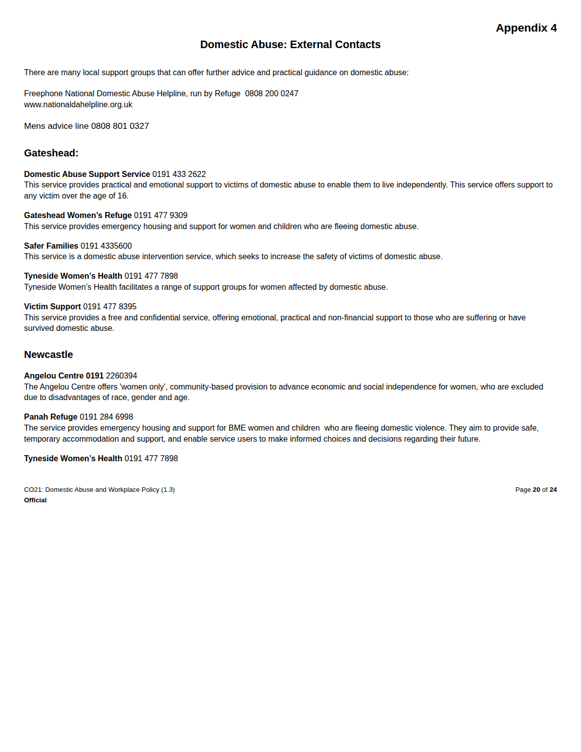Appendix 4
Domestic Abuse: External Contacts
There are many local support groups that can offer further advice and practical guidance on domestic abuse:
Freephone National Domestic Abuse Helpline, run by Refuge 0808 200 0247
www.nationaldahelpline.org.uk
Mens advice line 0808 801 0327
Gateshead:
Domestic Abuse Support Service 0191 433 2622
This service provides practical and emotional support to victims of domestic abuse to enable them to live independently. This service offers support to any victim over the age of 16.
Gateshead Women’s Refuge 0191 477 9309
This service provides emergency housing and support for women and children who are fleeing domestic abuse.
Safer Families 0191 4335600
This service is a domestic abuse intervention service, which seeks to increase the safety of victims of domestic abuse.
Tyneside Women’s Health 0191 477 7898
Tyneside Women’s Health facilitates a range of support groups for women affected by domestic abuse.
Victim Support 0191 477 8395
This service provides a free and confidential service, offering emotional, practical and non-financial support to those who are suffering or have survived domestic abuse.
Newcastle
Angelou Centre 0191 2260394
The Angelou Centre offers 'women only', community-based provision to advance economic and social independence for women, who are excluded due to disadvantages of race, gender and age.
Panah Refuge 0191 284 6998
The service provides emergency housing and support for BME women and children who are fleeing domestic violence. They aim to provide safe, temporary accommodation and support, and enable service users to make informed choices and decisions regarding their future.
Tyneside Women’s Health 0191 477 7898
CO21: Domestic Abuse and Workplace Policy (1.3) Official
Page 20 of 24